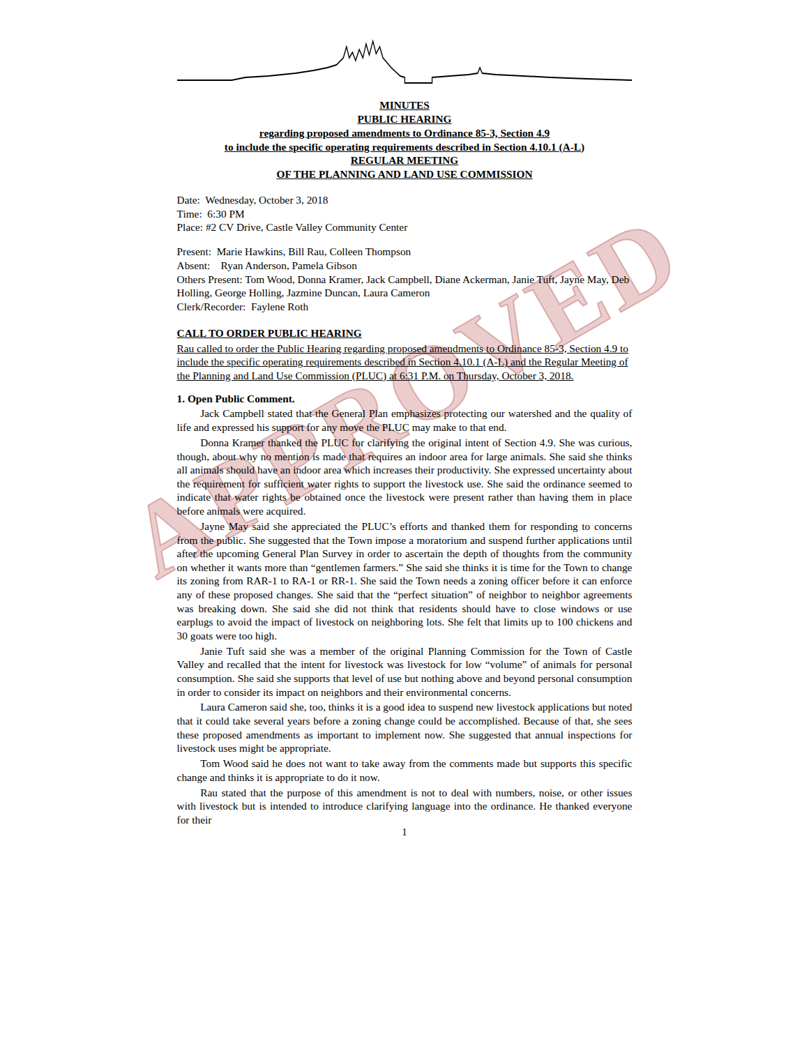APPROVED
MINUTES
PUBLIC HEARING
regarding proposed amendments to Ordinance 85-3, Section 4.9
to include the specific operating requirements described in Section 4.10.1 (A-L)
REGULAR MEETING
OF THE PLANNING AND LAND USE COMMISSION
Date: Wednesday, October 3, 2018
Time: 6:30 PM
Place: #2 CV Drive, Castle Valley Community Center
Present: Marie Hawkins, Bill Rau, Colleen Thompson
Absent: Ryan Anderson, Pamela Gibson
Others Present: Tom Wood, Donna Kramer, Jack Campbell, Diane Ackerman, Janie Tuft, Jayne May, Deb Holling, George Holling, Jazmine Duncan, Laura Cameron
Clerk/Recorder: Faylene Roth
CALL TO ORDER PUBLIC HEARING
Rau called to order the Public Hearing regarding proposed amendments to Ordinance 85-3, Section 4.9 to include the specific operating requirements described in Section 4.10.1 (A-L) and the Regular Meeting of the Planning and Land Use Commission (PLUC) at 6:31 P.M. on Thursday, October 3, 2018.
1. Open Public Comment.
Jack Campbell stated that the General Plan emphasizes protecting our watershed and the quality of life and expressed his support for any move the PLUC may make to that end.
Donna Kramer thanked the PLUC for clarifying the original intent of Section 4.9. She was curious, though, about why no mention is made that requires an indoor area for large animals. She said she thinks all animals should have an indoor area which increases their productivity. She expressed uncertainty about the requirement for sufficient water rights to support the livestock use. She said the ordinance seemed to indicate that water rights be obtained once the livestock were present rather than having them in place before animals were acquired.
Jayne May said she appreciated the PLUC’s efforts and thanked them for responding to concerns from the public. She suggested that the Town impose a moratorium and suspend further applications until after the upcoming General Plan Survey in order to ascertain the depth of thoughts from the community on whether it wants more than “gentlemen farmers.” She said she thinks it is time for the Town to change its zoning from RAR-1 to RA-1 or RR-1. She said the Town needs a zoning officer before it can enforce any of these proposed changes. She said that the “perfect situation” of neighbor to neighbor agreements was breaking down. She said she did not think that residents should have to close windows or use earplugs to avoid the impact of livestock on neighboring lots. She felt that limits up to 100 chickens and 30 goats were too high.
Janie Tuft said she was a member of the original Planning Commission for the Town of Castle Valley and recalled that the intent for livestock was livestock for low “volume” of animals for personal consumption. She said she supports that level of use but nothing above and beyond personal consumption in order to consider its impact on neighbors and their environmental concerns.
Laura Cameron said she, too, thinks it is a good idea to suspend new livestock applications but noted that it could take several years before a zoning change could be accomplished. Because of that, she sees these proposed amendments as important to implement now. She suggested that annual inspections for livestock uses might be appropriate.
Tom Wood said he does not want to take away from the comments made but supports this specific change and thinks it is appropriate to do it now.
Rau stated that the purpose of this amendment is not to deal with numbers, noise, or other issues with livestock but is intended to introduce clarifying language into the ordinance. He thanked everyone for their
1